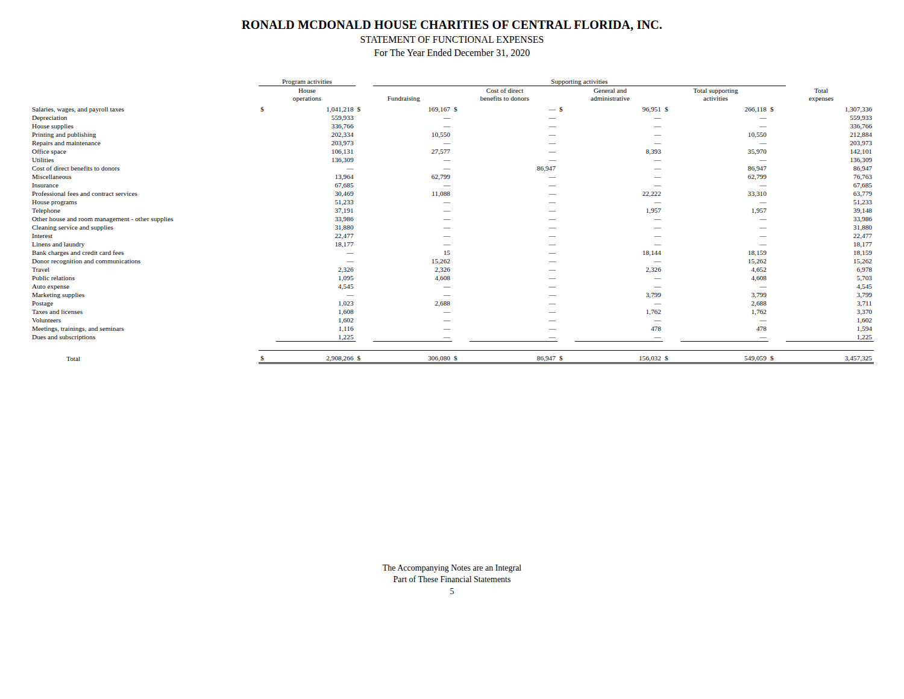RONALD MCDONALD HOUSE CHARITIES OF CENTRAL FLORIDA, INC.
STATEMENT OF FUNCTIONAL EXPENSES
For The Year Ended December 31, 2020
| | Program activities | | Supporting activities | |
| --- | --- | --- | --- | --- |
| | House operations | Fundraising | Cost of direct benefits to donors | General and administrative | Total supporting activities | Total expenses |
| Salaries, wages, and payroll taxes | $ | 1,041,218 | $ | 169,167 | $ | — | $ | 96,951 | $ | 266,118 | $ | 1,307,336 |
| Depreciation | | 559,933 | | — | | — | | — | | — | | 559,933 |
| House supplies | | 336,766 | | — | | — | | — | | — | | 336,766 |
| Printing and publishing | | 202,334 | | 10,550 | | — | | — | | 10,550 | | 212,884 |
| Repairs and maintenance | | 203,973 | | — | | — | | — | | — | | 203,973 |
| Office space | | 106,131 | | 27,577 | | — | | 8,393 | | 35,970 | | 142,101 |
| Utilities | | 136,309 | | — | | — | | — | | — | | 136,309 |
| Cost of direct benefits to donors | | — | | — | | 86,947 | | — | | 86,947 | | 86,947 |
| Miscellaneous | | 13,964 | | 62,799 | | — | | — | | 62,799 | | 76,763 |
| Insurance | | 67,685 | | — | | — | | — | | — | | 67,685 |
| Professional fees and contract services | | 30,469 | | 11,088 | | — | | 22,222 | | 33,310 | | 63,779 |
| House programs | | 51,233 | | — | | — | | — | | — | | 51,233 |
| Telephone | | 37,191 | | — | | — | | 1,957 | | 1,957 | | 39,148 |
| Other house and room management - other supplies | | 33,986 | | — | | — | | — | | — | | 33,986 |
| Cleaning service and supplies | | 31,880 | | — | | — | | — | | — | | 31,880 |
| Interest | | 22,477 | | — | | — | | — | | — | | 22,477 |
| Linens and laundry | | 18,177 | | — | | — | | — | | — | | 18,177 |
| Bank charges and credit card fees | | — | | 15 | | — | | 18,144 | | 18,159 | | 18,159 |
| Donor recognition and communications | | — | | 15,262 | | — | | — | | 15,262 | | 15,262 |
| Travel | | 2,326 | | 2,326 | | — | | 2,326 | | 4,652 | | 6,978 |
| Public relations | | 1,095 | | 4,608 | | — | | — | | 4,608 | | 5,703 |
| Auto expense | | 4,545 | | — | | — | | — | | — | | 4,545 |
| Marketing supplies | | — | | — | | — | | 3,799 | | 3,799 | | 3,799 |
| Postage | | 1,023 | | 2,688 | | — | | — | | 2,688 | | 3,711 |
| Taxes and licenses | | 1,608 | | — | | — | | 1,762 | | 1,762 | | 3,370 |
| Volunteers | | 1,602 | | — | | — | | — | | — | | 1,602 |
| Meetings, trainings, and seminars | | 1,116 | | — | | — | | 478 | | 478 | | 1,594 |
| Dues and subscriptions | | 1,225 | | — | | — | | — | | — | | 1,225 |
| Total | $ | 2,908,266 | $ | 306,080 | $ | 86,947 | $ | 156,032 | $ | 549,059 | $ | 3,457,325 |
The Accompanying Notes are an Integral
Part of These Financial Statements
5